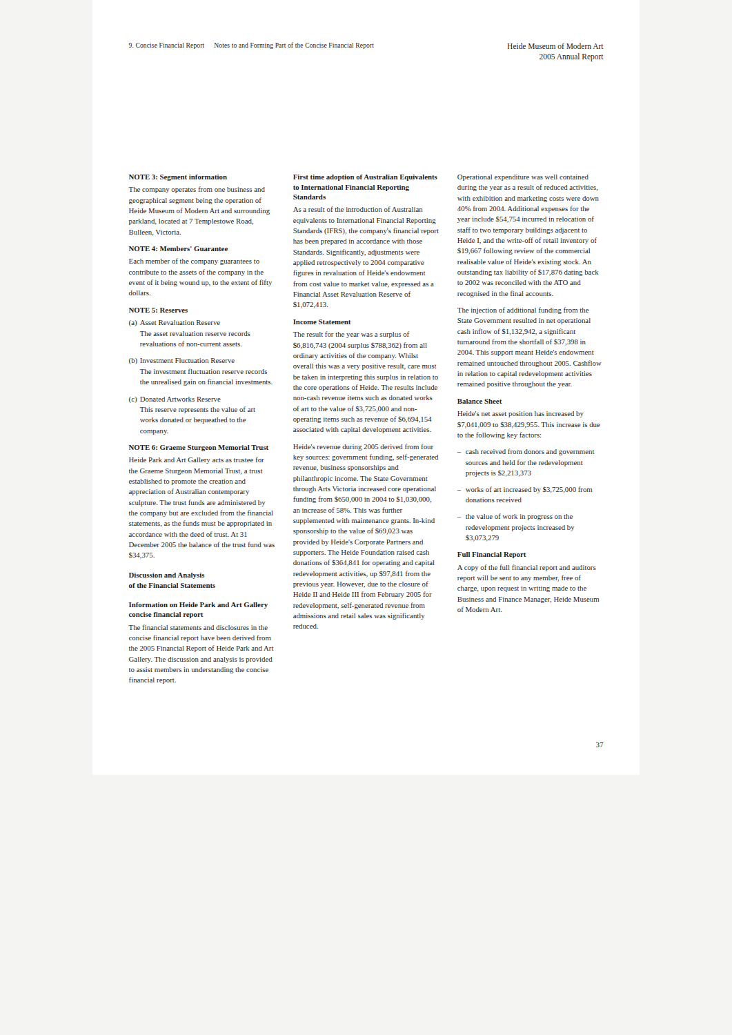9. Concise Financial Report Notes to and Forming Part of the Concise Financial Report
Heide Museum of Modern Art
2005 Annual Report
NOTE 3: Segment information
The company operates from one business and geographical segment being the operation of Heide Museum of Modern Art and surrounding parkland, located at 7 Templestowe Road, Bulleen, Victoria.
NOTE 4: Members' Guarantee
Each member of the company guarantees to contribute to the assets of the company in the event of it being wound up, to the extent of fifty dollars.
NOTE 5: Reserves
(a) Asset Revaluation ReserveThe asset revaluation reserve records revaluations of non-current assets.
(b) Investment Fluctuation ReserveThe investment fluctuation reserve records the unrealised gain on financial investments.
(c) Donated Artworks ReserveThis reserve represents the value of art works donated or bequeathed to the company.
NOTE 6: Graeme Sturgeon Memorial Trust
Heide Park and Art Gallery acts as trustee for the Graeme Sturgeon Memorial Trust, a trust established to promote the creation and appreciation of Australian contemporary sculpture. The trust funds are administered by the company but are excluded from the financial statements, as the funds must be appropriated in accordance with the deed of trust. At 31 December 2005 the balance of the trust fund was $34,375.
Discussion and Analysis
of the Financial Statements
Information on Heide Park and Art Gallery concise financial report
The financial statements and disclosures in the concise financial report have been derived from the 2005 Financial Report of Heide Park and Art Gallery. The discussion and analysis is provided to assist members in understanding the concise financial report.
First time adoption of Australian Equivalents to International Financial Reporting Standards
As a result of the introduction of Australian equivalents to International Financial Reporting Standards (IFRS), the company's financial report has been prepared in accordance with those Standards. Significantly, adjustments were applied retrospectively to 2004 comparative figures in revaluation of Heide's endowment from cost value to market value, expressed as a Financial Asset Revaluation Reserve of $1,072,413.
Income Statement
The result for the year was a surplus of $6,816,743 (2004 surplus $788,362) from all ordinary activities of the company. Whilst overall this was a very positive result, care must be taken in interpreting this surplus in relation to the core operations of Heide. The results include non-cash revenue items such as donated works of art to the value of $3,725,000 and non-operating items such as revenue of $6,694,154 associated with capital development activities.
Heide's revenue during 2005 derived from four key sources: government funding, self-generated revenue, business sponsorships and philanthropic income. The State Government through Arts Victoria increased core operational funding from $650,000 in 2004 to $1,030,000, an increase of 58%. This was further supplemented with maintenance grants. In-kind sponsorship to the value of $69,023 was provided by Heide's Corporate Partners and supporters. The Heide Foundation raised cash donations of $364,841 for operating and capital redevelopment activities, up $97,841 from the previous year. However, due to the closure of Heide II and Heide III from February 2005 for redevelopment, self-generated revenue from admissions and retail sales was significantly reduced.
Operational expenditure was well contained during the year as a result of reduced activities, with exhibition and marketing costs were down 40% from 2004. Additional expenses for the year include $54,754 incurred in relocation of staff to two temporary buildings adjacent to Heide I, and the write-off of retail inventory of $19,667 following review of the commercial realisable value of Heide's existing stock. An outstanding tax liability of $17,876 dating back to 2002 was reconciled with the ATO and recognised in the final accounts.
The injection of additional funding from the State Government resulted in net operational cash inflow of $1,132,942, a significant turnaround from the shortfall of $37,398 in 2004. This support meant Heide's endowment remained untouched throughout 2005. Cashflow in relation to capital redevelopment activities remained positive throughout the year.
Balance Sheet
Heide's net asset position has increased by $7,041,009 to $38,429,955. This increase is due to the following key factors:
cash received from donors and government sources and held for the redevelopment projects is $2,213,373
works of art increased by $3,725,000 from donations received
the value of work in progress on the redevelopment projects increased by $3,073,279
Full Financial Report
A copy of the full financial report and auditors report will be sent to any member, free of charge, upon request in writing made to the Business and Finance Manager, Heide Museum of Modern Art.
37